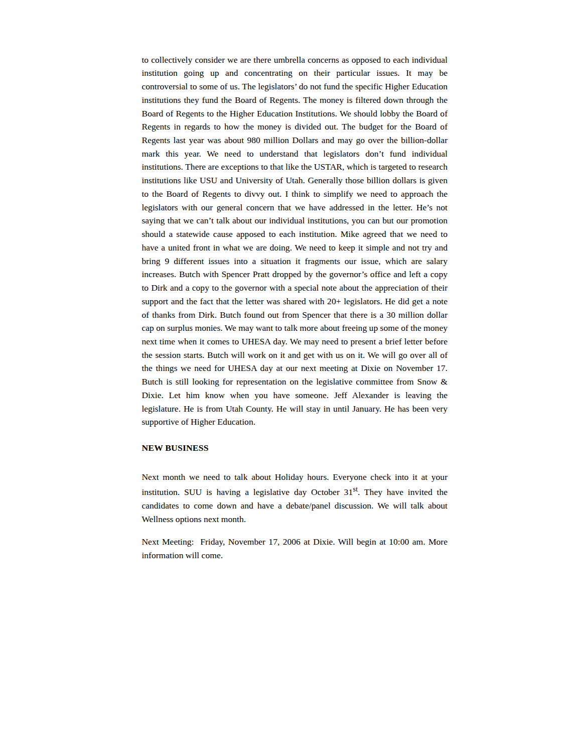to collectively consider we are there umbrella concerns as opposed to each individual institution going up and concentrating on their particular issues. It may be controversial to some of us. The legislators’ do not fund the specific Higher Education institutions they fund the Board of Regents. The money is filtered down through the Board of Regents to the Higher Education Institutions. We should lobby the Board of Regents in regards to how the money is divided out. The budget for the Board of Regents last year was about 980 million Dollars and may go over the billion-dollar mark this year. We need to understand that legislators don’t fund individual institutions. There are exceptions to that like the USTAR, which is targeted to research institutions like USU and University of Utah. Generally those billion dollars is given to the Board of Regents to divvy out. I think to simplify we need to approach the legislators with our general concern that we have addressed in the letter. He’s not saying that we can’t talk about our individual institutions, you can but our promotion should a statewide cause apposed to each institution. Mike agreed that we need to have a united front in what we are doing. We need to keep it simple and not try and bring 9 different issues into a situation it fragments our issue, which are salary increases. Butch with Spencer Pratt dropped by the governor’s office and left a copy to Dirk and a copy to the governor with a special note about the appreciation of their support and the fact that the letter was shared with 20+ legislators. He did get a note of thanks from Dirk. Butch found out from Spencer that there is a 30 million dollar cap on surplus monies. We may want to talk more about freeing up some of the money next time when it comes to UHESA day. We may need to present a brief letter before the session starts. Butch will work on it and get with us on it. We will go over all of the things we need for UHESA day at our next meeting at Dixie on November 17. Butch is still looking for representation on the legislative committee from Snow & Dixie. Let him know when you have someone. Jeff Alexander is leaving the legislature. He is from Utah County. He will stay in until January. He has been very supportive of Higher Education.
NEW BUSINESS
Next month we need to talk about Holiday hours. Everyone check into it at your institution. SUU is having a legislative day October 31st. They have invited the candidates to come down and have a debate/panel discussion. We will talk about Wellness options next month.
Next Meeting: Friday, November 17, 2006 at Dixie. Will begin at 10:00 am. More information will come.